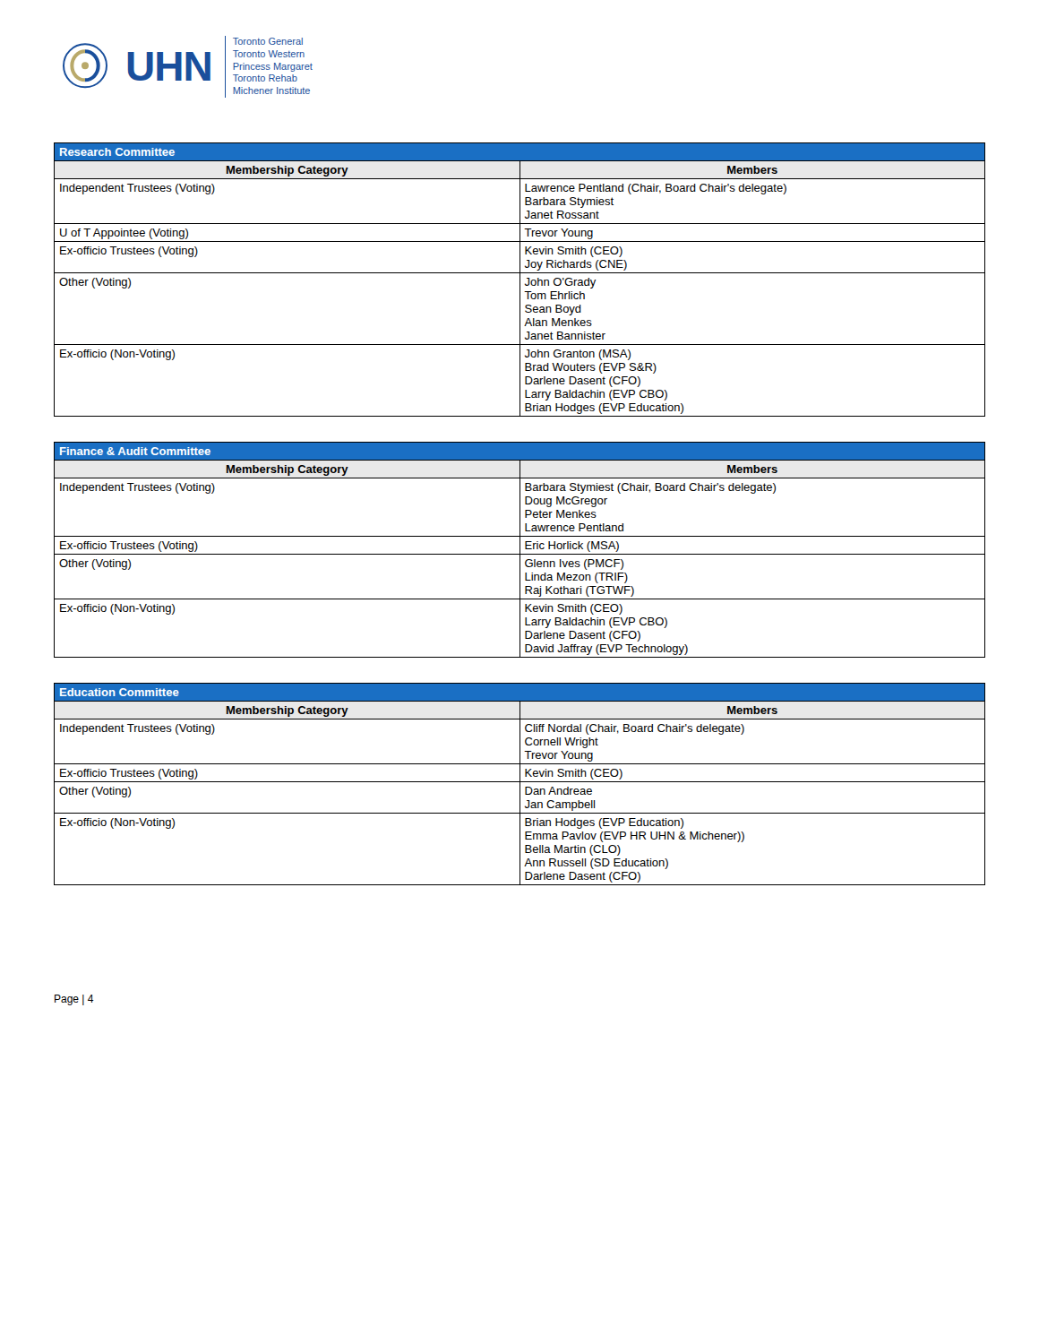UHN
Toronto General
Toronto Western
Princess Margaret
Toronto Rehab
Michener Institute
| Research Committee |
| Membership Category | Members |
| Independent Trustees (Voting) | Lawrence Pentland (Chair, Board Chair's delegate) Barbara Stymiest Janet Rossant |
| U of T Appointee (Voting) | Trevor Young |
| Ex-officio Trustees (Voting) | Kevin Smith (CEO) Joy Richards (CNE) |
| Other (Voting) | John O'Grady Tom Ehrlich Sean Boyd Alan Menkes Janet Bannister |
| Ex-officio (Non-Voting) | John Granton (MSA) Brad Wouters (EVP S&R) Darlene Dasent (CFO) Larry Baldachin (EVP CBO) Brian Hodges (EVP Education) |
| Finance & Audit Committee |
| Membership Category | Members |
| Independent Trustees (Voting) | Barbara Stymiest (Chair, Board Chair's delegate) Doug McGregor Peter Menkes Lawrence Pentland |
| Ex-officio Trustees (Voting) | Eric Horlick (MSA) |
| Other (Voting) | Glenn Ives (PMCF) Linda Mezon (TRIF) Raj Kothari (TGTWF) |
| Ex-officio (Non-Voting) | Kevin Smith (CEO) Larry Baldachin (EVP CBO) Darlene Dasent (CFO) David Jaffray (EVP Technology) |
| Education Committee |
| Membership Category | Members |
| Independent Trustees (Voting) | Cliff Nordal (Chair, Board Chair's delegate) Cornell Wright Trevor Young |
| Ex-officio Trustees (Voting) | Kevin Smith (CEO) |
| Other (Voting) | Dan Andreae Jan Campbell |
| Ex-officio (Non-Voting) | Brian Hodges (EVP Education) Emma Pavlov (EVP HR UHN & Michener)) Bella Martin (CLO) Ann Russell (SD Education) Darlene Dasent (CFO) |
Page | 4